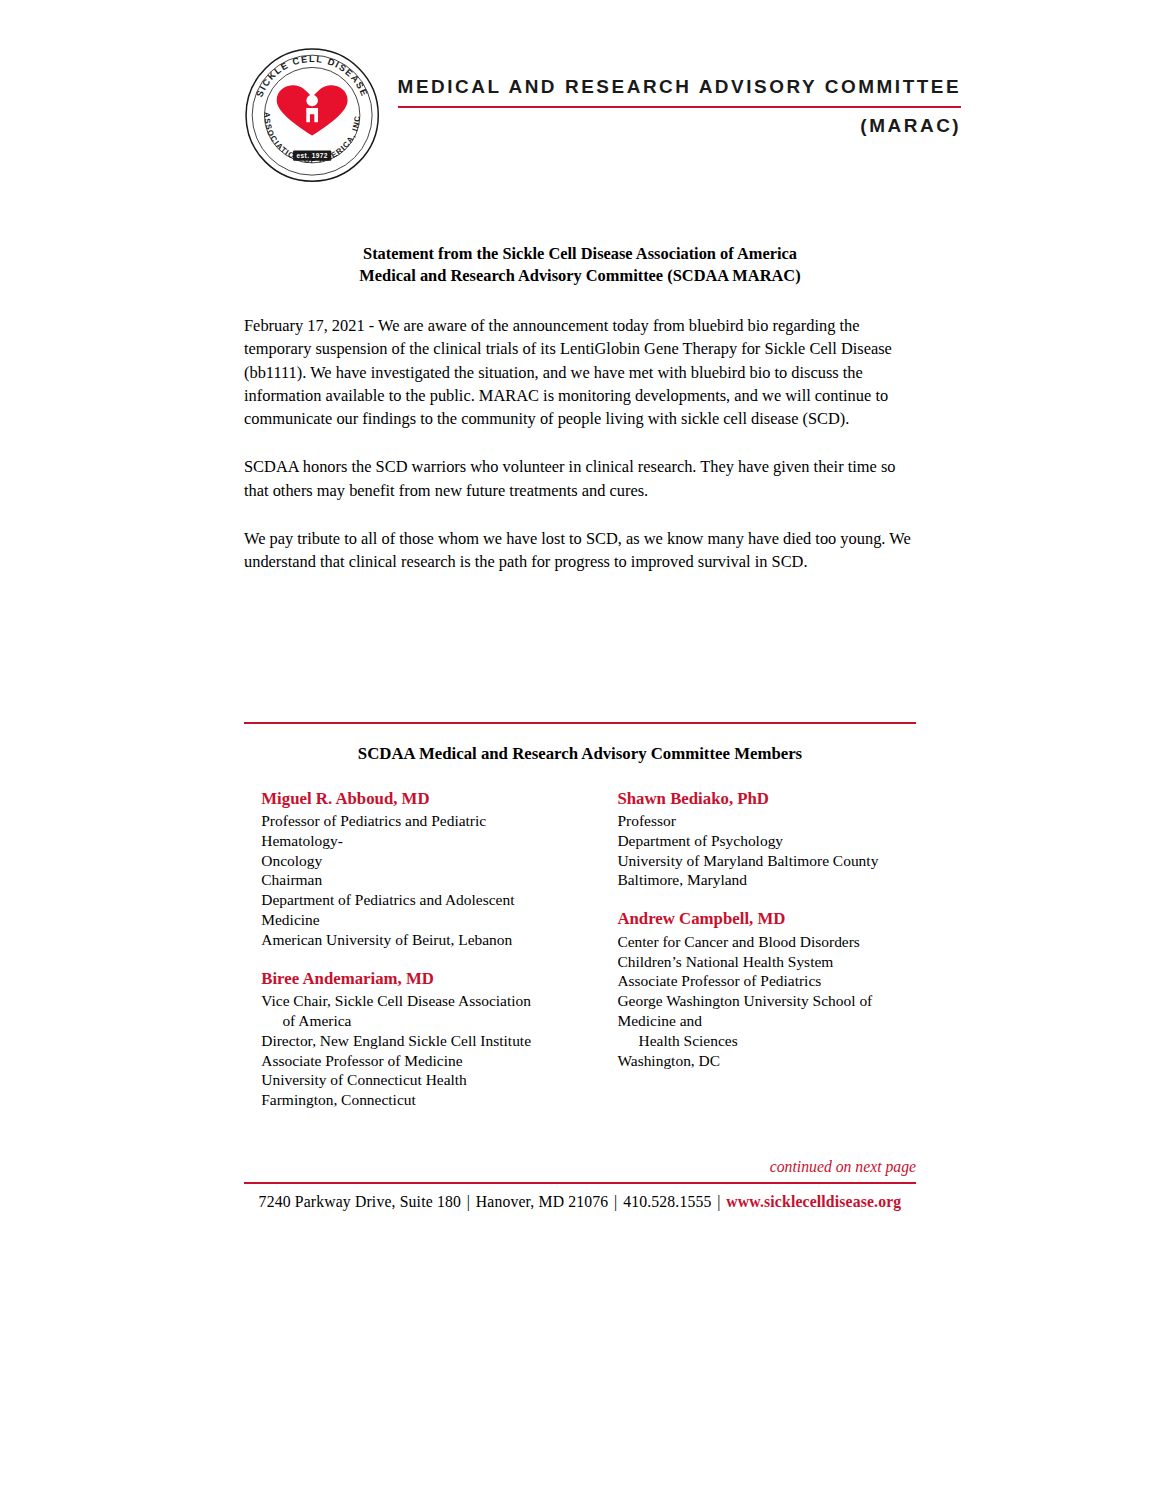SICKLE CELL DISEASE ASSOCIATION OF AMERICA, INC. est. 1972
MEDICAL AND RESEARCH ADVISORY COMMITTEE
(MARAC)
Statement from the Sickle Cell Disease Association of America
Medical and Research Advisory Committee (SCDAA MARAC)
February 17, 2021 - We are aware of the announcement today from bluebird bio regarding the temporary suspension of the clinical trials of its LentiGlobin Gene Therapy for Sickle Cell Disease (bb1111). We have investigated the situation, and we have met with bluebird bio to discuss the information available to the public. MARAC is monitoring developments, and we will continue to communicate our findings to the community of people living with sickle cell disease (SCD).
SCDAA honors the SCD warriors who volunteer in clinical research. They have given their time so that others may benefit from new future treatments and cures.
We pay tribute to all of those whom we have lost to SCD, as we know many have died too young. We understand that clinical research is the path for progress to improved survival in SCD.
SCDAA Medical and Research Advisory Committee Members
Miguel R. Abboud, MD
Professor of Pediatrics and Pediatric Hematology-
Oncology
Chairman
Department of Pediatrics and Adolescent Medicine
American University of Beirut, Lebanon
Biree Andemariam, MD
Vice Chair, Sickle Cell Disease Association
of America Director, New England Sickle Cell Institute
Associate Professor of Medicine
University of Connecticut Health
Farmington, Connecticut
Shawn Bediako, PhD
Professor
Department of Psychology
University of Maryland Baltimore County
Baltimore, Maryland
Andrew Campbell, MD
Center for Cancer and Blood Disorders
Children’s National Health System
Associate Professor of Pediatrics
George Washington University School of Medicine and
Health Sciences Washington, DC
continued on next page
7240 Parkway Drive, Suite 180|Hanover, MD 21076|410.528.1555|www.sicklecelldisease.org